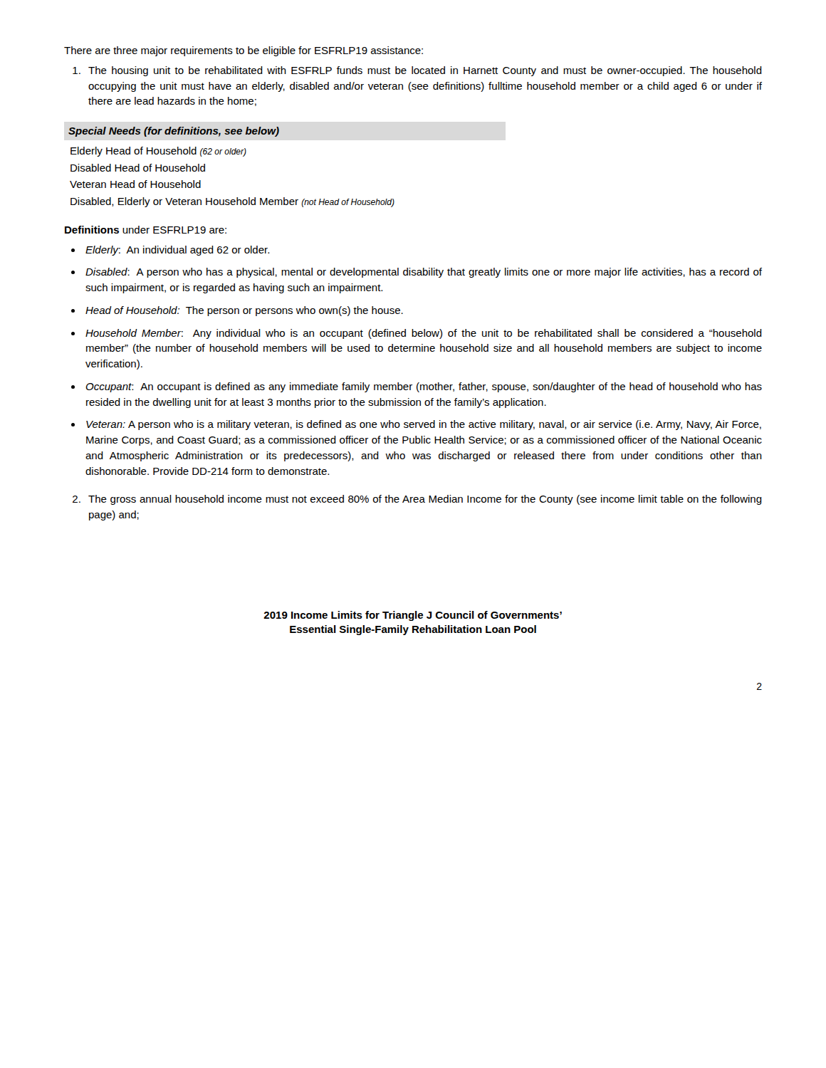There are three major requirements to be eligible for ESFRLP19 assistance:
The housing unit to be rehabilitated with ESFRLP funds must be located in Harnett County and must be owner-occupied. The household occupying the unit must have an elderly, disabled and/or veteran (see definitions) fulltime household member or a child aged 6 or under if there are lead hazards in the home;
Special Needs (for definitions, see below)
Elderly Head of Household (62 or older)
Disabled Head of Household
Veteran Head of Household
Disabled, Elderly or Veteran Household Member (not Head of Household)
Definitions under ESFRLP19 are:
Elderly: An individual aged 62 or older.
Disabled: A person who has a physical, mental or developmental disability that greatly limits one or more major life activities, has a record of such impairment, or is regarded as having such an impairment.
Head of Household: The person or persons who own(s) the house.
Household Member: Any individual who is an occupant (defined below) of the unit to be rehabilitated shall be considered a “household member” (the number of household members will be used to determine household size and all household members are subject to income verification).
Occupant: An occupant is defined as any immediate family member (mother, father, spouse, son/daughter of the head of household who has resided in the dwelling unit for at least 3 months prior to the submission of the family’s application.
Veteran: A person who is a military veteran, is defined as one who served in the active military, naval, or air service (i.e. Army, Navy, Air Force, Marine Corps, and Coast Guard; as a commissioned officer of the Public Health Service; or as a commissioned officer of the National Oceanic and Atmospheric Administration or its predecessors), and who was discharged or released there from under conditions other than dishonorable. Provide DD-214 form to demonstrate.
The gross annual household income must not exceed 80% of the Area Median Income for the County (see income limit table on the following page) and;
2019 Income Limits for Triangle J Council of Governments’
Essential Single-Family Rehabilitation Loan Pool
2